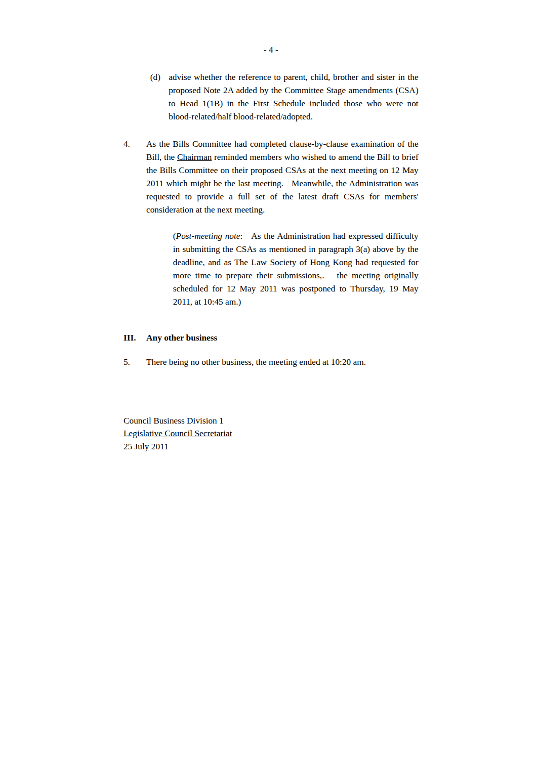- 4 -
(d) advise whether the reference to parent, child, brother and sister in the proposed Note 2A added by the Committee Stage amendments (CSA) to Head 1(1B) in the First Schedule included those who were not blood-related/half blood-related/adopted.
4. As the Bills Committee had completed clause-by-clause examination of the Bill, the Chairman reminded members who wished to amend the Bill to brief the Bills Committee on their proposed CSAs at the next meeting on 12 May 2011 which might be the last meeting. Meanwhile, the Administration was requested to provide a full set of the latest draft CSAs for members' consideration at the next meeting.
(Post-meeting note: As the Administration had expressed difficulty in submitting the CSAs as mentioned in paragraph 3(a) above by the deadline, and as The Law Society of Hong Kong had requested for more time to prepare their submissions,. the meeting originally scheduled for 12 May 2011 was postponed to Thursday, 19 May 2011, at 10:45 am.)
III. Any other business
5. There being no other business, the meeting ended at 10:20 am.
Council Business Division 1
Legislative Council Secretariat
25 July 2011